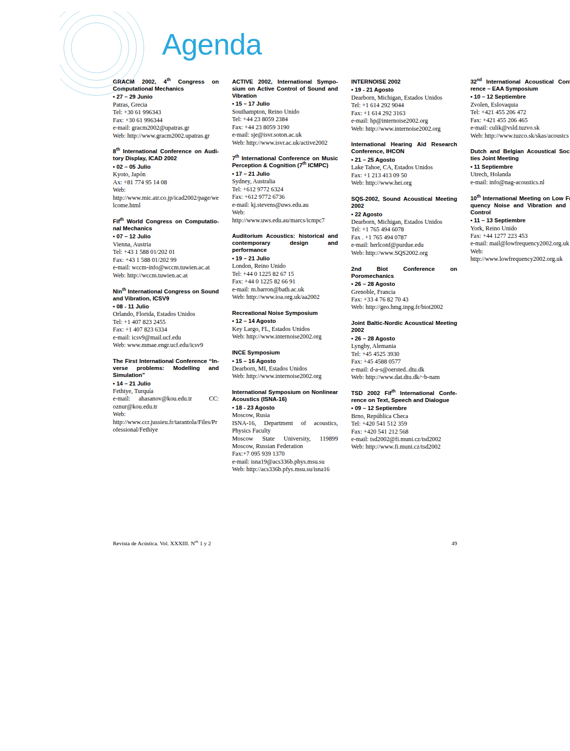Agenda
GRACM 2002, 4th Congress on Computational Mechanics
• 27 – 29 Junio
Patras, Grecia
Tel: +30 61 996343
Fax: +30 61 996344
e-mail: gracm2002@upatras.gr
Web: http://www.gracm2002.upatras.gr
8th International Conference on Auditory Display, ICAD 2002
• 02 – 05 Julio
Kyoto, Japón
Ax: +81 774 95 14 08
Web: http://www.mic.atr.co.jp/icad2002/page/welcome.html
Fifth World Congress on Computational Mechanics
• 07 – 12 Julio
Vienna, Austria
Tel: +43 1 588 01/202 01
Fax: +43 1 588 01/202 99
e-mail: wccm-info@wccm.tuwien.ac.at
Web: http://wccm.tuwien.ac.at
Ninth International Congress on Sound and Vibration, ICSV9
• 08 - 11 Julio
Orlando, Florida, Estados Unidos
Tel: +1 407 823 2455
Fax: +1 407 823 6334
e-mail: icsv9@mail.ucf.edu
Web: www.mmae.engr.ucf.edu/icsv9
The First International Conference “Inverse problems: Modelling and Simulation”
• 14 – 21 Julio
Fethiye, Turquía
e-mail: ahasanov@kou.edu.tr CC: oznur@kou.edu.tr
Web: http://www.ccr.jussieu.fr/tarantola/Files/Professional/Fethiye
ACTIVE 2002, International Symposium on Active Control of Sound and Vibration
• 15 – 17 Julio
Southampton, Reino Unido
Tel: +44 23 8059 2384
Fax: +44 23 8059 3190
e-mail: sje@isvr.soton.ac.uk
Web: http://www.isvr.ac.uk/active2002
7th International Conference on Music Perception & Cognition (7th ICMPC)
• 17 – 21 Julio
Sydney, Australia
Tel: +612 9772 6324
Fax: +612 9772 6736
e-mail: kj.stevens@uws.edu.au
Web: http://www.uws.edu.au/marcs/icmpc7
Auditorium Acoustics: historical and contemporary design and performance
• 19 – 21 Julio
London, Reino Unido
Tel: +44 0 1225 82 67 15
Fax: +44 0 1225 82 66 91
e-mail: m.barron@bath.ac.uk
Web: http://www.ioa.org.uk/aa2002
Recreational Noise Symposium
• 12 – 14 Agosto
Key Largo, FL, Estados Unidos
Web: http://www.internoise2002.org
INCE Symposium
• 15 – 16 Agosto
Dearborn, MI, Estados Unidos
Web: http://www.internoise2002.org
International Symposium on Nonlinear Acoustics (ISNA-16)
• 18 - 23 Agosto
Moscow, Rusia
ISNA-16, Department of acoustics, Physics Faculty
Moscow State University, 119899 Moscow, Russian Federation
Fax:+7 095 939 1370
e-mail: isna19@acs336b.phys.msu.su
Web: http://acs336b.pfys.msu.su/isna16
INTERNOISE 2002
• 19 - 21 Agosto
Dearborn, Michigan, Estados Unidos
Tel: +1 614 292 9044
Fax: +1 614 292 3163
e-mail: hp@internoise2002.org
Web: http://www.internoise2002.org
International Hearing Aid Research Conference, IHCON
• 21 – 25 Agosto
Lake Tahoe, CA, Estados Unidos
Fax: +1 213 413 09 50
Web: http://www.hei.org
SQS-2002, Sound Acoustical Meeting 2002
• 22 Agosto
Dearborn, Michigan, Estados Unidos
Tel: +1 765 494 6078
Fax . +1 765 494 0787
e-mail: herlconf@purdue.edu
Web: http://www.SQS2002.org
2nd Biot Conference on Poromechanics
• 26 – 28 Agosto
Grenoble, Francia
Fax: +33 4 76 82 70 43
Web: http://geo.hmg.inpg.fr/biot2002
Joint Baltic-Nordic Acoustical Meeting 2002
• 26 – 28 Agosto
Lyngby, Alemania
Tel: +45 4525 3930
Fax: +45 4588 0577
e-mail: d-a-s@oersted..dtu.dk
Web: http://www.dat.dtu.dk/~b-nam
TSD 2002 Fifth International Conference on Text, Speech and Dialogue
• 09 – 12 Septiembre
Brno, República Checa
Tel: +420 541 512 359
Fax: +420 541 212 568
e-mail: tsd2002@fi.muni.cz/tsd2002
Web: http://www.fi.muni.cz/tsd2002
32nd International Acoustical Conference – EAA Symposium
• 10 – 12 Septiembre
Zvolen, Eslovaquia
Tel: +421 455 206 472
Fax: +421 455 206 465
e-mail: culik@vsld.tuzvo.sk
Web: http://www.tuzco.sk/skas/acoustcs
Dutch and Belgian Acoustical Societies Joint Meeting
• 11 Septiembre
Utrech, Holanda
e-mail: info@nag-acoustics.nl
10th International Meeting on Low Frequency Noise and Vibration and its Control
• 11 – 13 Septiembre
York, Reino Unido
Fax: +44 1277 223 453
e-mail: mail@lowfrequency2002.org.uk
Web: http://www.lowfrequency2002.org.uk
Revista de Acústica. Vol. XXXIII. Nos 1 y 2
49